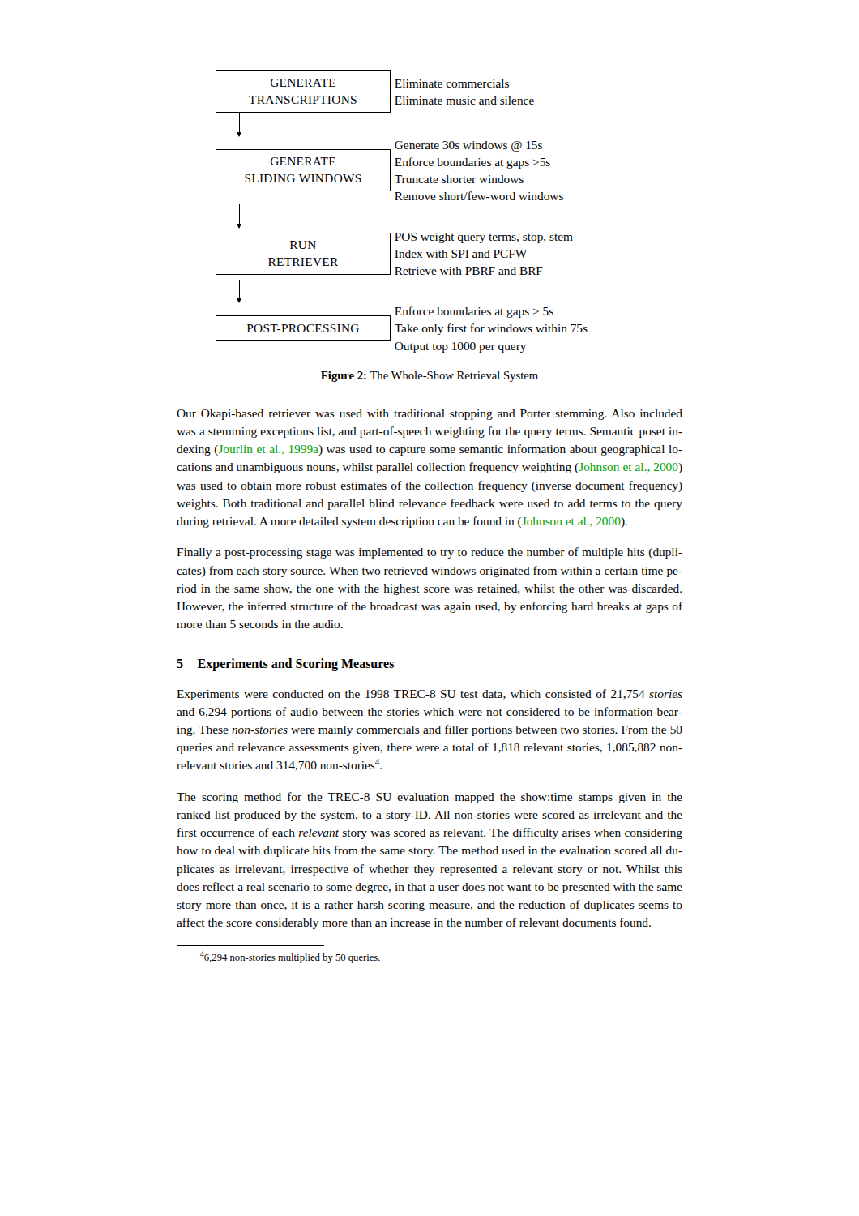| GENERATE TRANSCRIPTIONS | Eliminate commercials Eliminate music and silence |
| GENERATE SLIDING WINDOWS | Generate 30s windows @ 15s Enforce boundaries at gaps >5s Truncate shorter windows Remove short/few-word windows |
| RUN RETRIEVER | POS weight query terms, stop, stem Index with SPI and PCFW Retrieve with PBRF and BRF |
| POST-PROCESSING | Enforce boundaries at gaps > 5s Take only first for windows within 75s Output top 1000 per query |
Figure 2: The Whole-Show Retrieval System
Our Okapi-based retriever was used with traditional stopping and Porter stemming. Also included was a stemming exceptions list, and part-of-speech weighting for the query terms. Semantic poset indexing (Jourlin et al., 1999a) was used to capture some semantic information about geographical locations and unambiguous nouns, whilst parallel collection frequency weighting (Johnson et al., 2000) was used to obtain more robust estimates of the collection frequency (inverse document frequency) weights. Both traditional and parallel blind relevance feedback were used to add terms to the query during retrieval. A more detailed system description can be found in (Johnson et al., 2000).
Finally a post-processing stage was implemented to try to reduce the number of multiple hits (duplicates) from each story source. When two retrieved windows originated from within a certain time period in the same show, the one with the highest score was retained, whilst the other was discarded. However, the inferred structure of the broadcast was again used, by enforcing hard breaks at gaps of more than 5 seconds in the audio.
5 Experiments and Scoring Measures
Experiments were conducted on the 1998 TREC-8 SU test data, which consisted of 21,754 stories and 6,294 portions of audio between the stories which were not considered to be information-bearing. These non-stories were mainly commercials and filler portions between two stories. From the 50 queries and relevance assessments given, there were a total of 1,818 relevant stories, 1,085,882 non-relevant stories and 314,700 non-stories4.
The scoring method for the TREC-8 SU evaluation mapped the show:time stamps given in the ranked list produced by the system, to a story-ID. All non-stories were scored as irrelevant and the first occurrence of each relevant story was scored as relevant. The difficulty arises when considering how to deal with duplicate hits from the same story. The method used in the evaluation scored all duplicates as irrelevant, irrespective of whether they represented a relevant story or not. Whilst this does reflect a real scenario to some degree, in that a user does not want to be presented with the same story more than once, it is a rather harsh scoring measure, and the reduction of duplicates seems to affect the score considerably more than an increase in the number of relevant documents found.
46,294 non-stories multiplied by 50 queries.